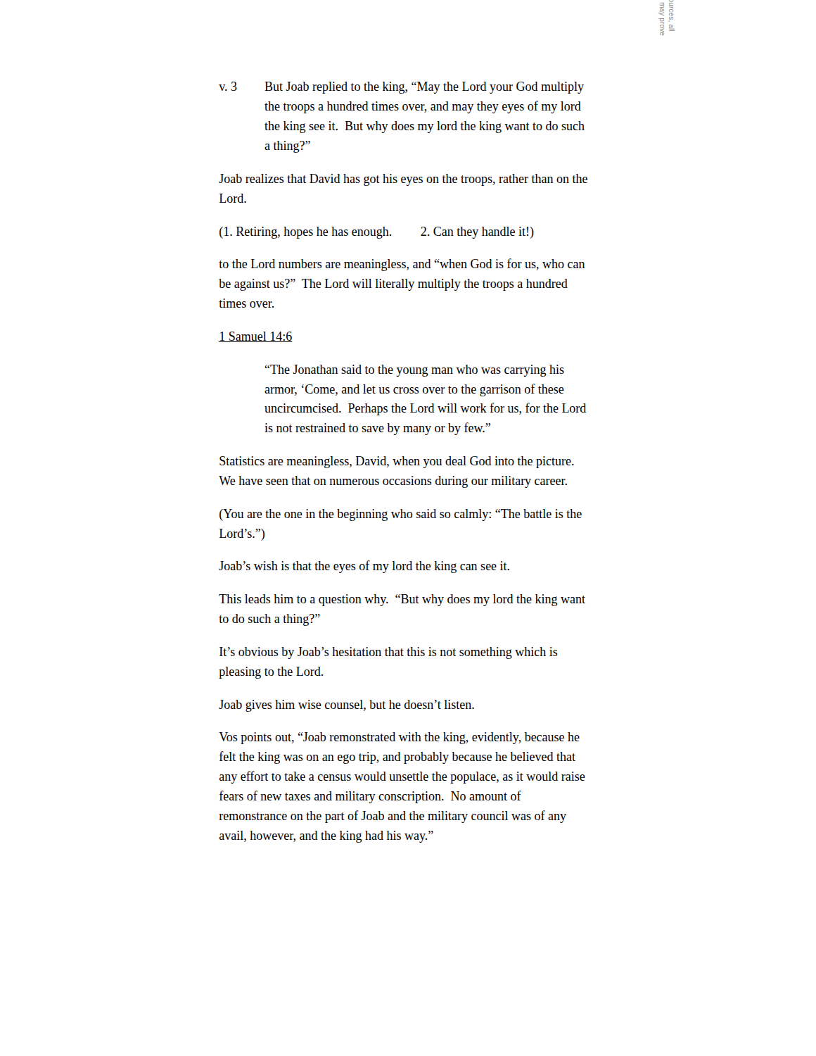Copyright © 2017 by Bible Teaching Resources by Don Anderson Ministries. The author's lecture notes incorporate quoted, paraphrased and summarized material from a variety of sources, all of which have been appropriately credited to the best of our ability. Quotations particularly reside within the realm of fair use. It is the nature of lecture notes to contain references that may prove difficult to accurately attribute. Any use of material without proper citation is unintentional.
v. 3
But Joab replied to the king, “May the Lord your God multiply the troops a hundred times over, and may they eyes of my lord the king see it. But why does my lord the king want to do such a thing?”
Joab realizes that David has got his eyes on the troops, rather than on the Lord.
(1. Retiring, hopes he has enough.   2. Can they handle it!)
to the Lord numbers are meaningless, and “when God is for us, who can be against us?” The Lord will literally multiply the troops a hundred times over.
1 Samuel 14:6
“The Jonathan said to the young man who was carrying his armor, ‘Come, and let us cross over to the garrison of these uncircumcised. Perhaps the Lord will work for us, for the Lord is not restrained to save by many or by few.”
Statistics are meaningless, David, when you deal God into the picture. We have seen that on numerous occasions during our military career.
(You are the one in the beginning who said so calmly: “The battle is the Lord’s.”)
Joab’s wish is that the eyes of my lord the king can see it.
This leads him to a question why. “But why does my lord the king want to do such a thing?”
It’s obvious by Joab’s hesitation that this is not something which is pleasing to the Lord.
Joab gives him wise counsel, but he doesn’t listen.
Vos points out, “Joab remonstrated with the king, evidently, because he felt the king was on an ego trip, and probably because he believed that any effort to take a census would unsettle the populace, as it would raise fears of new taxes and military conscription. No amount of remonstrance on the part of Joab and the military council was of any avail, however, and the king had his way.”